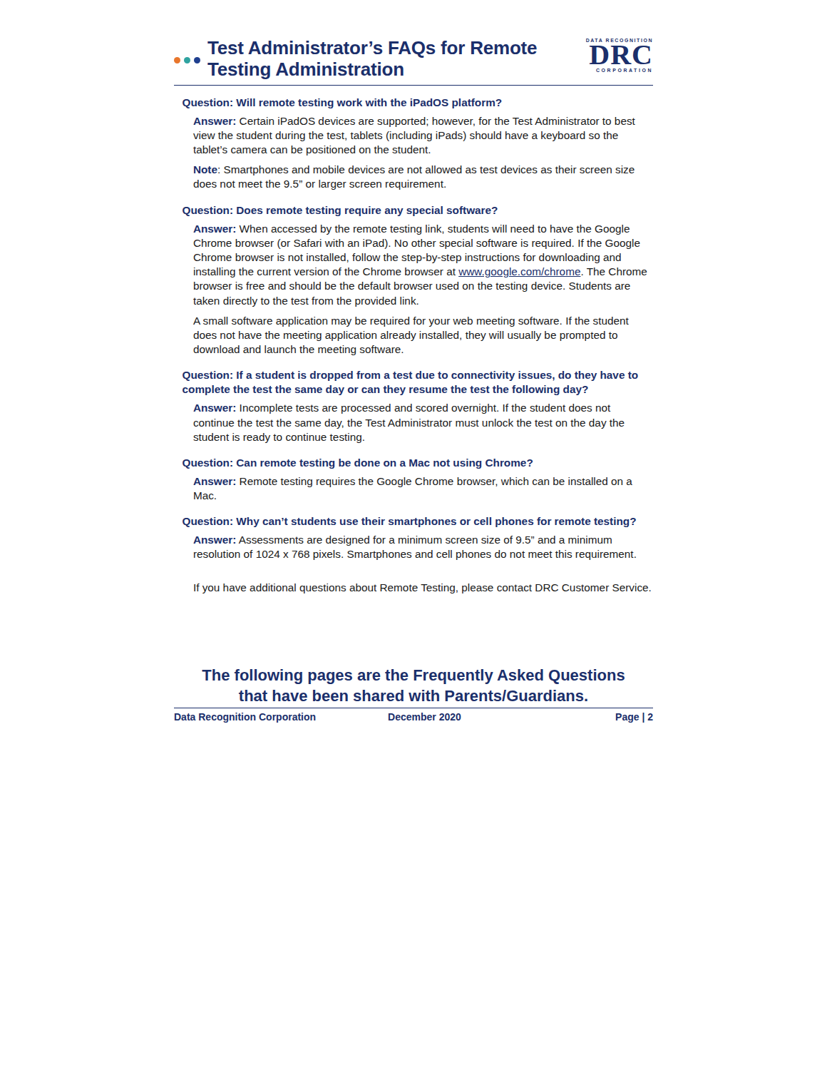Test Administrator’s FAQs for Remote Testing Administration
DATA RECOGNITION
DRC
CORPORATION
Question: Will remote testing work with the iPadOS platform?
Answer: Certain iPadOS devices are supported; however, for the Test Administrator to best view the student during the test, tablets (including iPads) should have a keyboard so the tablet’s camera can be positioned on the student.
Note: Smartphones and mobile devices are not allowed as test devices as their screen size does not meet the 9.5” or larger screen requirement.
Question: Does remote testing require any special software?
Answer: When accessed by the remote testing link, students will need to have the Google Chrome browser (or Safari with an iPad). No other special software is required. If the Google Chrome browser is not installed, follow the step-by-step instructions for downloading and installing the current version of the Chrome browser at www.google.com/chrome. The Chrome browser is free and should be the default browser used on the testing device. Students are taken directly to the test from the provided link.
A small software application may be required for your web meeting software. If the student does not have the meeting application already installed, they will usually be prompted to download and launch the meeting software.
Question: If a student is dropped from a test due to connectivity issues, do they have to complete the test the same day or can they resume the test the following day?
Answer: Incomplete tests are processed and scored overnight. If the student does not continue the test the same day, the Test Administrator must unlock the test on the day the student is ready to continue testing.
Question: Can remote testing be done on a Mac not using Chrome?
Answer: Remote testing requires the Google Chrome browser, which can be installed on a Mac.
Question: Why can’t students use their smartphones or cell phones for remote testing?
Answer: Assessments are designed for a minimum screen size of 9.5” and a minimum resolution of 1024 x 768 pixels. Smartphones and cell phones do not meet this requirement.
If you have additional questions about Remote Testing, please contact DRC Customer Service.
The following pages are the Frequently Asked Questions that have been shared with Parents/Guardians.
Data Recognition Corporation
December 2020
Page | 2